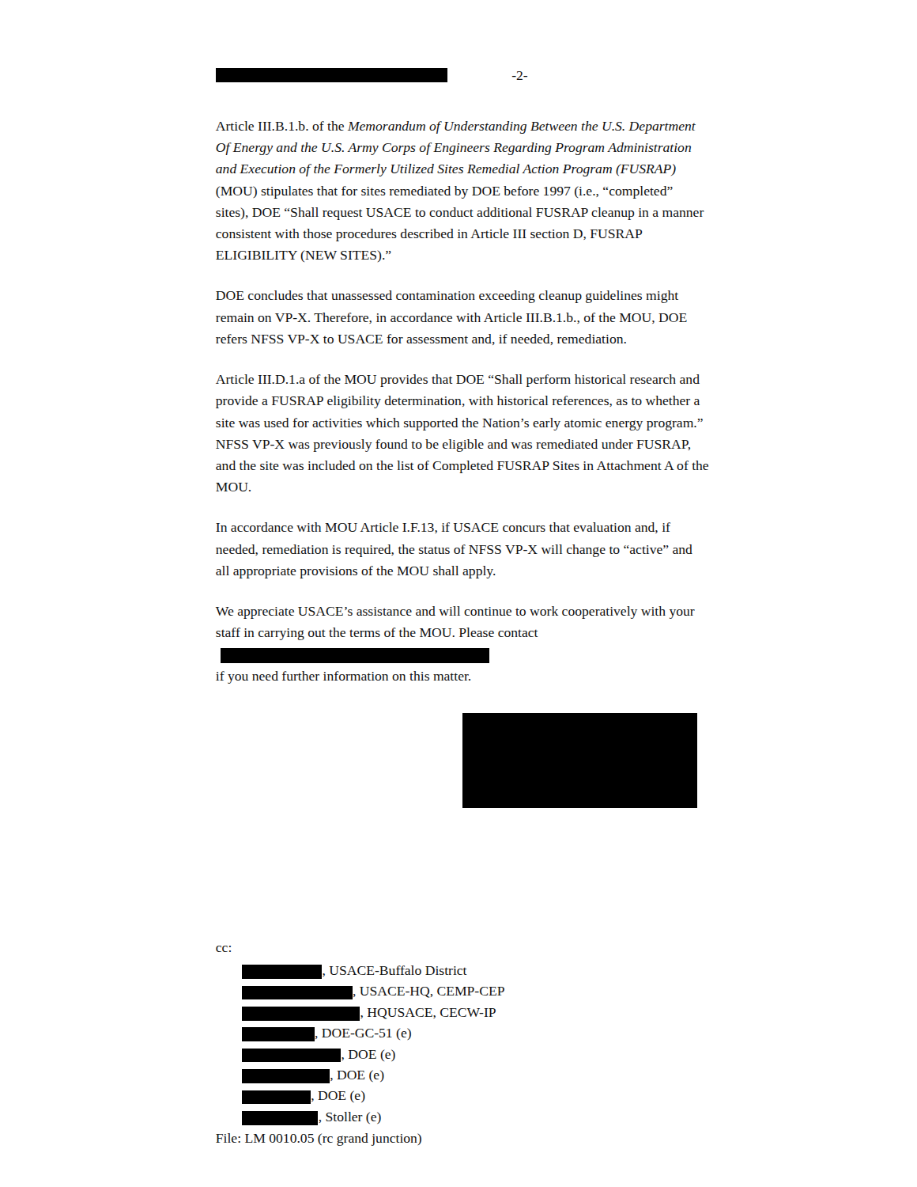-2-
Article III.B.1.b. of the Memorandum of Understanding Between the U.S. Department Of Energy and the U.S. Army Corps of Engineers Regarding Program Administration and Execution of the Formerly Utilized Sites Remedial Action Program (FUSRAP) (MOU) stipulates that for sites remediated by DOE before 1997 (i.e., “completed” sites), DOE “Shall request USACE to conduct additional FUSRAP cleanup in a manner consistent with those procedures described in Article III section D, FUSRAP ELIGIBILITY (NEW SITES).”
DOE concludes that unassessed contamination exceeding cleanup guidelines might remain on VP-X. Therefore, in accordance with Article III.B.1.b., of the MOU, DOE refers NFSS VP-X to USACE for assessment and, if needed, remediation.
Article III.D.1.a of the MOU provides that DOE “Shall perform historical research and provide a FUSRAP eligibility determination, with historical references, as to whether a site was used for activities which supported the Nation’s early atomic energy program.” NFSS VP-X was previously found to be eligible and was remediated under FUSRAP, and the site was included on the list of Completed FUSRAP Sites in Attachment A of the MOU.
In accordance with MOU Article I.F.13, if USACE concurs that evaluation and, if needed, remediation is required, the status of NFSS VP-X will change to “active” and all appropriate provisions of the MOU shall apply.
We appreciate USACE’s assistance and will continue to work cooperatively with your staff in carrying out the terms of the MOU. Please contact
if you need further information on this matter.
Sincerely,
Director
Office of Legacy Management
cc:
, USACE-Buffalo District
, USACE-HQ, CEMP-CEP
, HQUSACE, CECW-IP
, DOE-GC-51 (e)
, DOE (e)
, DOE (e)
, DOE (e)
, Stoller (e)
File: LM 0010.05 (rc grand junction)